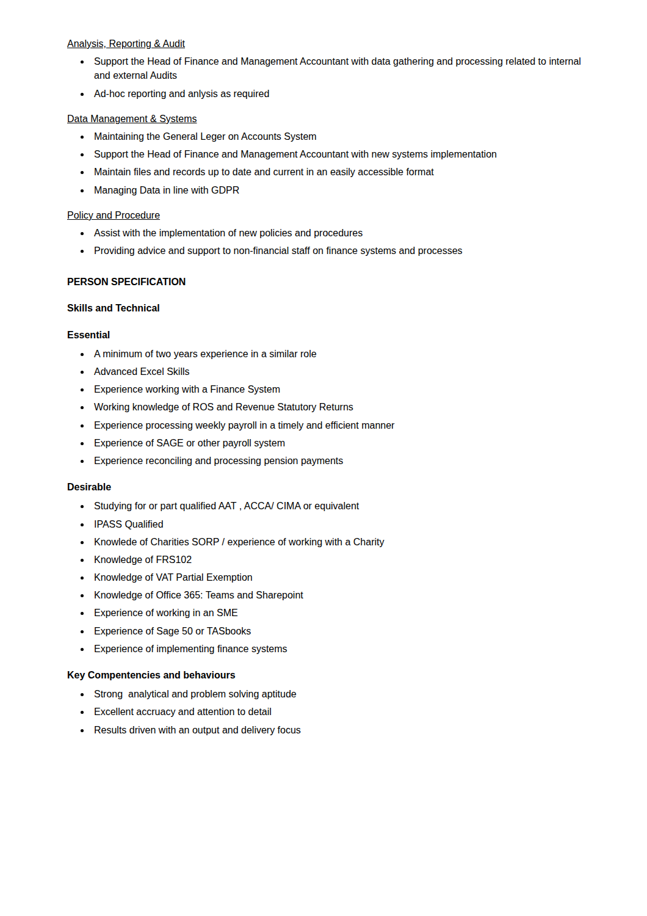Analysis, Reporting & Audit
Support the Head of Finance and Management Accountant with data gathering and processing related to internal and external Audits
Ad-hoc reporting and anlysis as required
Data Management & Systems
Maintaining the General Leger on Accounts System
Support the Head of Finance and Management Accountant with new systems implementation
Maintain files and records up to date and current in an easily accessible format
Managing Data in line with GDPR
Policy and Procedure
Assist with the implementation of new policies and procedures
Providing advice and support to non-financial staff on finance systems and processes
PERSON SPECIFICATION
Skills and Technical
Essential
A minimum of two years experience in a similar role
Advanced Excel Skills
Experience working with a Finance System
Working knowledge of ROS and Revenue Statutory Returns
Experience processing weekly payroll in a timely and efficient manner
Experience of SAGE or other payroll system
Experience reconciling and processing pension payments
Desirable
Studying for or part qualified AAT , ACCA/ CIMA or equivalent
IPASS Qualified
Knowlede of Charities SORP / experience of working with a Charity
Knowledge of FRS102
Knowledge of VAT Partial Exemption
Knowledge of Office 365: Teams and Sharepoint
Experience of working in an SME
Experience of Sage 50 or TASbooks
Experience of implementing finance systems
Key Compentencies and behaviours
Strong analytical and problem solving aptitude
Excellent accruacy and attention to detail
Results driven with an output and delivery focus